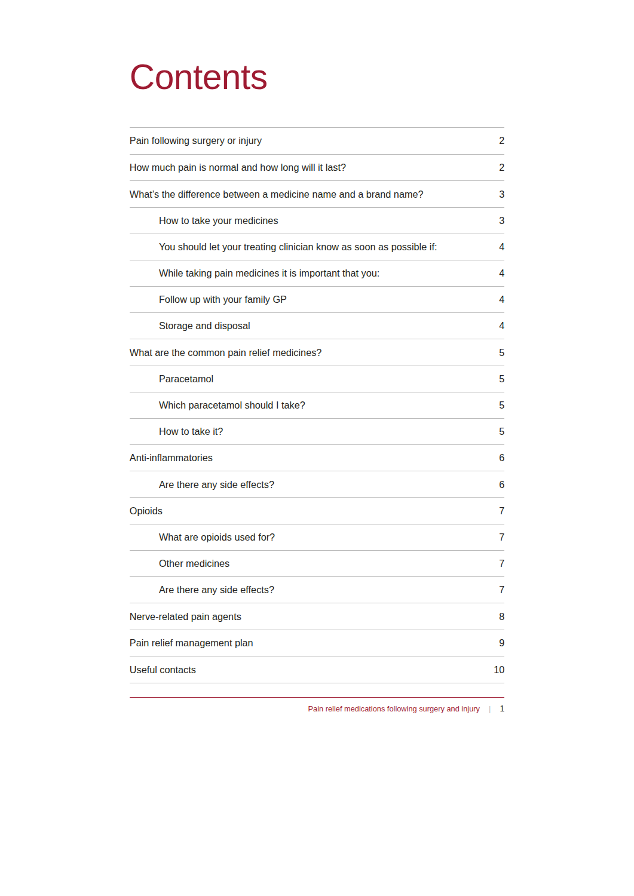Contents
Pain following surgery or injury 2
How much pain is normal and how long will it last? 2
What’s the difference between a medicine name and a brand name? 3
How to take your medicines 3
You should let your treating clinician know as soon as possible if: 4
While taking pain medicines it is important that you: 4
Follow up with your family GP 4
Storage and disposal 4
What are the common pain relief medicines? 5
Paracetamol 5
Which paracetamol should I take? 5
How to take it? 5
Anti-inflammatories 6
Are there any side effects? 6
Opioids 7
What are opioids used for? 7
Other medicines 7
Are there any side effects? 7
Nerve-related pain agents 8
Pain relief management plan 9
Useful contacts 10
Pain relief medications following surgery and injury | 1